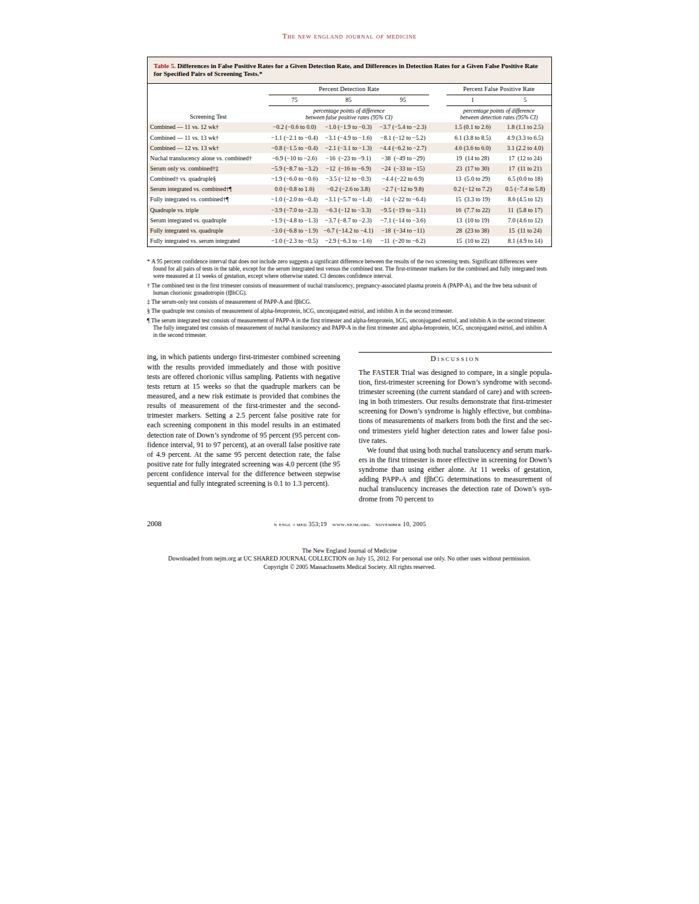The new england journal of medicine
Table 5. Differences in False Positive Rates for a Given Detection Rate, and Differences in Detection Rates for a Given False Positive Rate for Specified Pairs of Screening Tests.*
| Screening Test | Percent Detection Rate | | Percent False Positive Rate |
| --- | --- | --- | --- |
| 75 | 85 | 95 | | 1 | 5 |
| percentage points of difference between false positive rates (95% CI) | | percentage points of difference between detection rates (95% CI) |
| Combined — 11 vs. 12 wk† | −0.2 (−0.6 to 0.0) | −1.0 (−1.9 to −0.3) | −3.7 (−5.4 to −2.3) | | 1.5 (0.1 to 2.6) | 1.8 (1.1 to 2.5) |
| Combined — 11 vs. 13 wk† | −1.1 (−2.1 to −0.4) | −3.1 (−4.9 to −1.6) | −8.1 (−12 to −5.2) | | 6.1 (3.8 to 8.5) | 4.9 (3.3 to 6.5) |
| Combined — 12 vs. 13 wk† | −0.8 (−1.5 to −0.4) | −2.1 (−3.1 to −1.3) | −4.4 (−6.2 to −2.7) | | 4.6 (3.6 to 6.0) | 3.1 (2.2 to 4.0) |
| Nuchal translucency alone vs. combined† | −6.9 (−10 to −2.6) | −16 (−23 to −9.1) | −38 (−49 to −29) | | 19 (14 to 28) | 17 (12 to 24) |
| Serum only vs. combined†‡ | −5.9 (−8.7 to −3.2) | −12 (−16 to −6.9) | −24 (−33 to −15) | | 23 (17 to 30) | 17 (11 to 21) |
| Combined† vs. quadruple§ | −1.9 (−6.0 to −0.6) | −3.5 (−12 to −0.3) | −4.4 (−22 to 6.9) | | 13 (5.0 to 29) | 6.5 (0.0 to 18) |
| Serum integrated vs. combined†¶ | 0.0 (−0.8 to 1.6) | −0.2 (−2.6 to 3.8) | −2.7 (−12 to 9.8) | | 0.2 (−12 to 7.2) | 0.5 (−7.4 to 5.8) |
| Fully integrated vs. combined†¶ | −1.0 (−2.0 to −0.4) | −3.1 (−5.7 to −1.4) | −14 (−22 to −6.4) | | 15 (3.3 to 19) | 8.6 (4.5 to 12) |
| Quadruple vs. triple | −3.9 (−7.0 to −2.3) | −6.3 (−12 to −3.3) | −9.5 (−19 to −3.1) | | 16 (7.7 to 22) | 11 (5.8 to 17) |
| Serum integrated vs. quadruple | −1.9 (−4.8 to −1.3) | −3.7 (−8.7 to −2.3) | −7.1 (−14 to −3.6) | | 13 (10 to 19) | 7.0 (4.6 to 12) |
| Fully integrated vs. quadruple | −3.0 (−6.8 to −1.9) | −6.7 (−14.2 to −4.1) | −18 (−34 to −11) | | 28 (23 to 38) | 15 (11 to 24) |
| Fully integrated vs. serum integrated | −1.0 (−2.3 to −0.5) | −2.9 (−6.3 to −1.6) | −11 (−20 to −6.2) | | 15 (10 to 22) | 8.1 (4.9 to 14) |
* A 95 percent confidence interval that does not include zero suggests a significant difference between the results of the two screening tests. Significant differences were found for all pairs of tests in the table, except for the serum integrated test versus the combined test. The first-trimester markers for the combined and fully integrated tests were measured at 11 weeks of gestation, except where otherwise stated. CI denotes confidence interval.
† The combined test in the first trimester consists of measurement of nuchal translucency, pregnancy-associated plasma protein A (PAPP-A), and the free beta subunit of human chorionic gonadotropin (fβhCG).
‡ The serum-only test consists of measurement of PAPP-A and fβhCG.
§ The quadruple test consists of measurement of alpha-fetoprotein, hCG, unconjugated estriol, and inhibin A in the second trimester.
¶ The serum integrated test consists of measurement of PAPP-A in the first trimester and alpha-fetoprotein, hCG, unconjugated estriol, and inhibin A in the second trimester. The fully integrated test consists of measurement of nuchal translucency and PAPP-A in the first trimester and alpha-fetoprotein, hCG, unconjugated estriol, and inhibin A in the second trimester.
ing, in which patients undergo first-trimester combined screening with the results provided immediately and those with positive tests are offered chorionic villus sampling. Patients with negative tests return at 15 weeks so that the quadruple markers can be measured, and a new risk estimate is provided that combines the results of measurement of the first-trimester and the second-trimester markers. Setting a 2.5 percent false positive rate for each screening component in this model results in an estimated detection rate of Down’s syndrome of 95 percent (95 percent confidence interval, 91 to 97 percent), at an overall false positive rate of 4.9 percent. At the same 95 percent detection rate, the false positive rate for fully integrated screening was 4.0 percent (the 95 percent confidence interval for the difference between stepwise sequential and fully integrated screening is 0.1 to 1.3 percent).
Discussion
The FASTER Trial was designed to compare, in a single population, first-trimester screening for Down’s syndrome with second-trimester screening (the current standard of care) and with screening in both trimesters. Our results demonstrate that first-trimester screening for Down’s syndrome is highly effective, but combinations of measurements of markers from both the first and the second trimesters yield higher detection rates and lower false positive rates.
We found that using both nuchal translucency and serum markers in the first trimester is more effective in screening for Down’s syndrome than using either alone. At 11 weeks of gestation, adding PAPP-A and fβhCG determinations to measurement of nuchal translucency increases the detection rate of Down’s syndrome from 70 percent to
2008
n engl j med 353;19 www.nejm.org november 10, 2005
The New England Journal of Medicine
Downloaded from nejm.org at UC SHARED JOURNAL COLLECTION on July 15, 2012. For personal use only. No other uses without permission.
Copyright © 2005 Massachusetts Medical Society. All rights reserved.